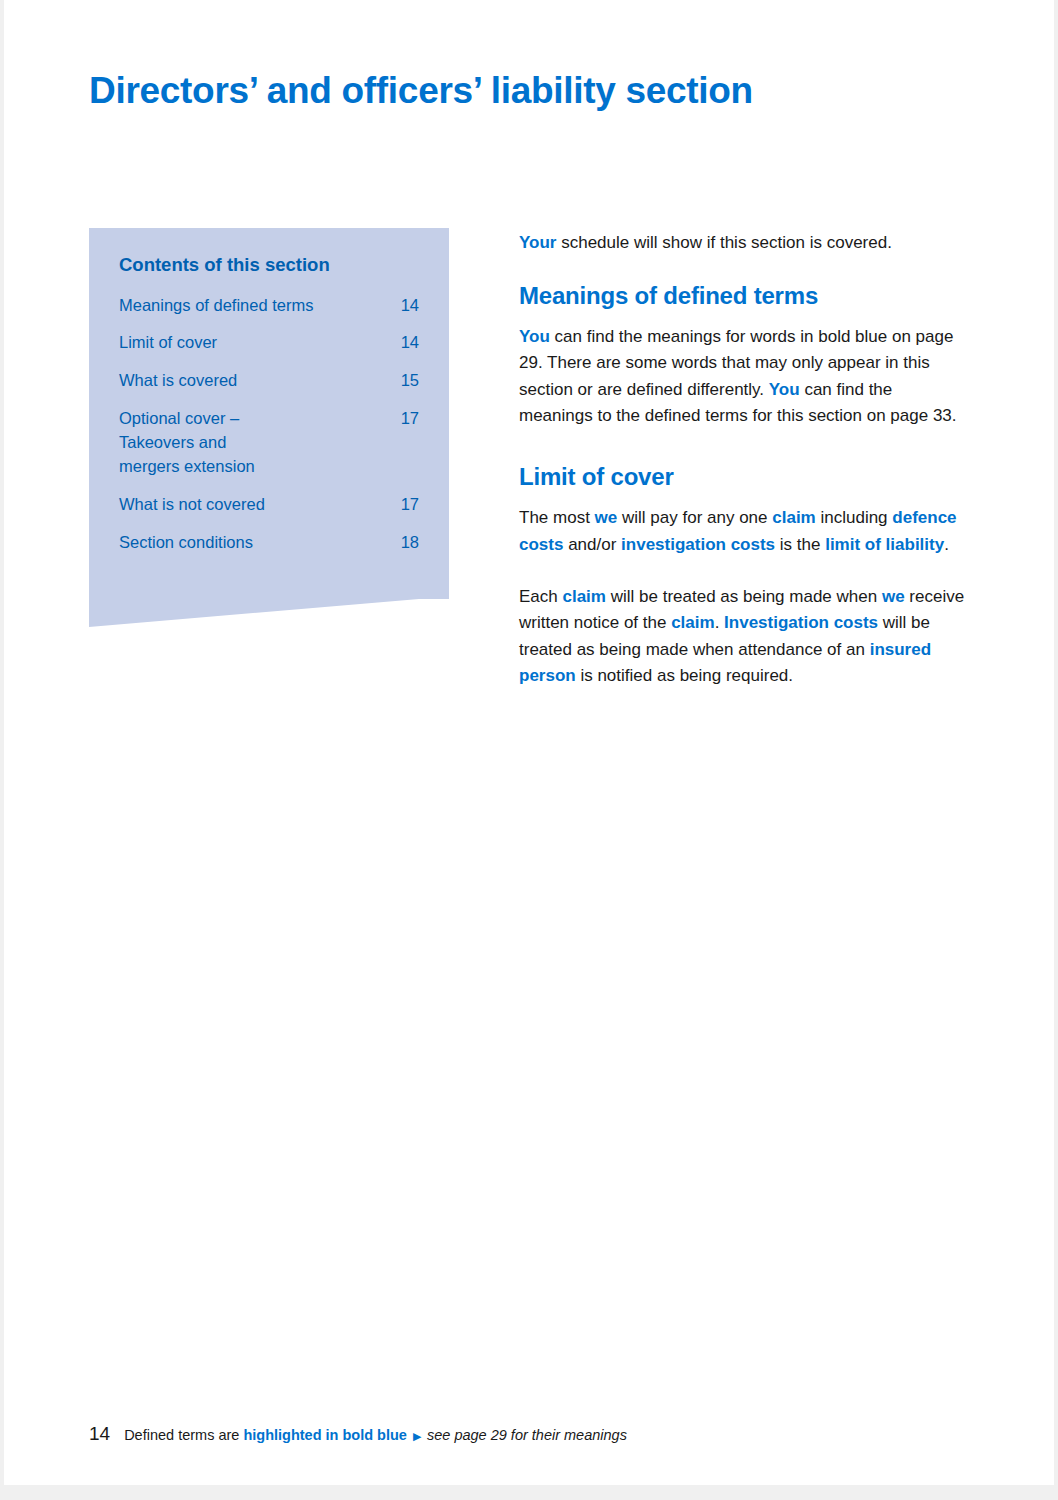Directors’ and officers’ liability section
Contents of this section
Meanings of defined terms 14
Limit of cover 14
What is covered 15
Optional cover –
Takeovers and
mergers extension 17
What is not covered 17
Section conditions 18
Your schedule will show if this section is covered.
Meanings of defined terms
You can find the meanings for words in bold blue on page 29. There are some words that may only appear in this section or are defined differently. You can find the meanings to the defined terms for this section on page 33.
Limit of cover
The most we will pay for any one claim including defence costs and/or investigation costs is the limit of liability.
Each claim will be treated as being made when we receive written notice of the claim. Investigation costs will be treated as being made when attendance of an insured person is notified as being required.
14 Defined terms are highlighted in bold blue ▶ see page 29 for their meanings